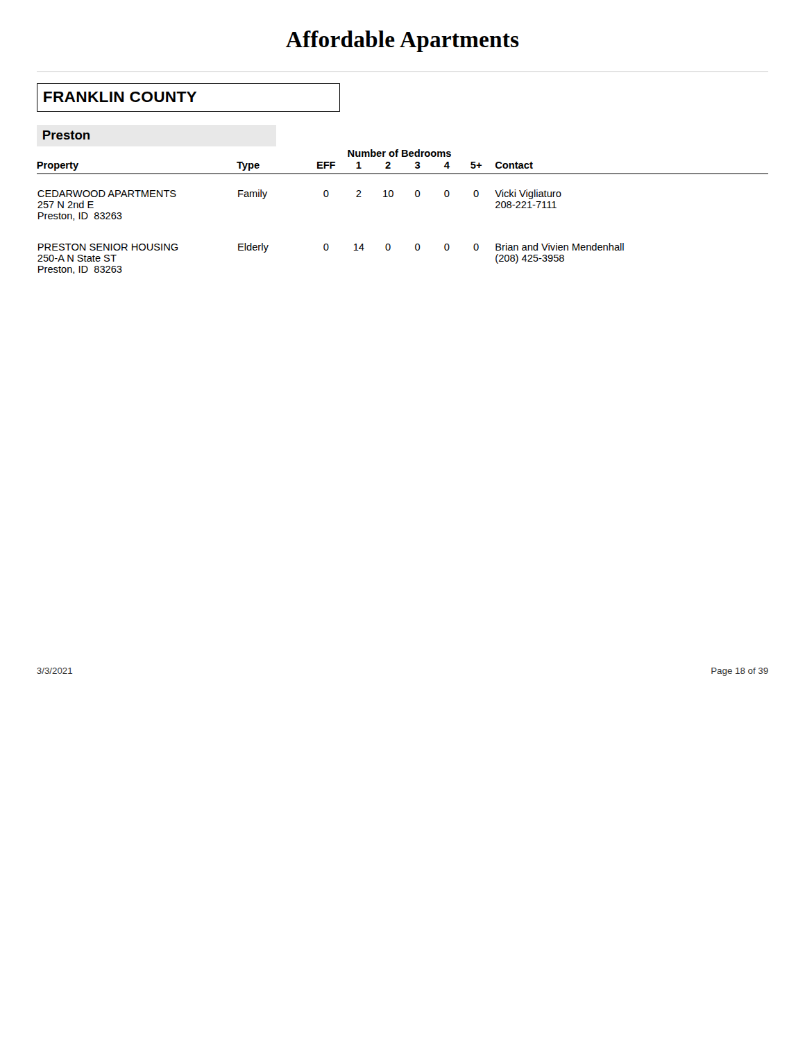Affordable Apartments
FRANKLIN COUNTY
Preston
| | | Number of Bedrooms | |
| Property | Type | EFF | 1 | 2 | 3 | 4 | 5+ | Contact |
| CEDARWOOD APARTMENTS 257 N 2nd E Preston, ID 83263 | Family | 0 | 2 | 10 | 0 | 0 | 0 | Vicki Vigliaturo 208-221-7111 |
| PRESTON SENIOR HOUSING 250-A N State ST Preston, ID 83263 | Elderly | 0 | 14 | 0 | 0 | 0 | 0 | Brian and Vivien Mendenhall (208) 425-3958 |
3/3/2021 Page 18 of 39